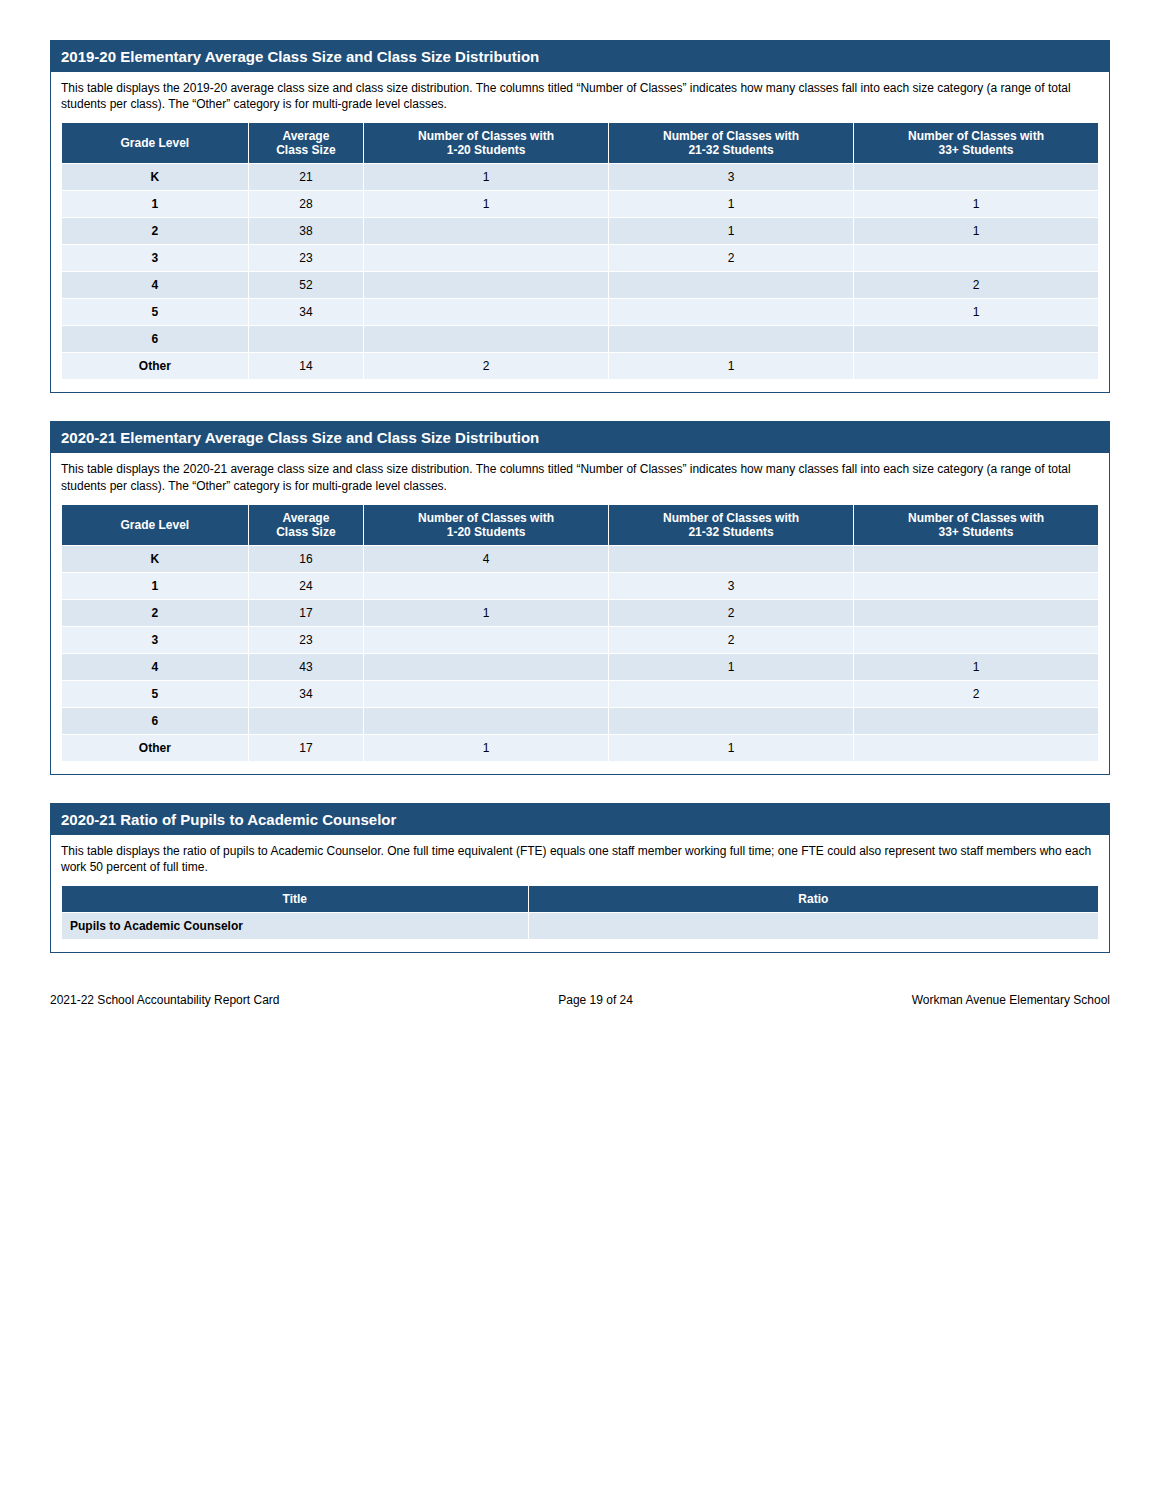2019-20 Elementary Average Class Size and Class Size Distribution
This table displays the 2019-20 average class size and class size distribution. The columns titled “Number of Classes” indicates how many classes fall into each size category (a range of total students per class). The “Other” category is for multi-grade level classes.
| Grade Level | Average Class Size | Number of Classes with 1-20 Students | Number of Classes with 21-32 Students | Number of Classes with 33+ Students |
| --- | --- | --- | --- | --- |
| K | 21 | 1 | 3 | |
| 1 | 28 | 1 | 1 | 1 |
| 2 | 38 | | 1 | 1 |
| 3 | 23 | | 2 | |
| 4 | 52 | | | 2 |
| 5 | 34 | | | 1 |
| 6 | | | | |
| Other | 14 | 2 | 1 | |
2020-21 Elementary Average Class Size and Class Size Distribution
This table displays the 2020-21 average class size and class size distribution. The columns titled “Number of Classes” indicates how many classes fall into each size category (a range of total students per class). The “Other” category is for multi-grade level classes.
| Grade Level | Average Class Size | Number of Classes with 1-20 Students | Number of Classes with 21-32 Students | Number of Classes with 33+ Students |
| --- | --- | --- | --- | --- |
| K | 16 | 4 | | |
| 1 | 24 | | 3 | |
| 2 | 17 | 1 | 2 | |
| 3 | 23 | | 2 | |
| 4 | 43 | | 1 | 1 |
| 5 | 34 | | | 2 |
| 6 | | | | |
| Other | 17 | 1 | 1 | |
2020-21 Ratio of Pupils to Academic Counselor
This table displays the ratio of pupils to Academic Counselor. One full time equivalent (FTE) equals one staff member working full time; one FTE could also represent two staff members who each work 50 percent of full time.
| Title | Ratio |
| --- | --- |
| Pupils to Academic Counselor | |
2021-22 School Accountability Report Card
Page 19 of 24
Workman Avenue Elementary School